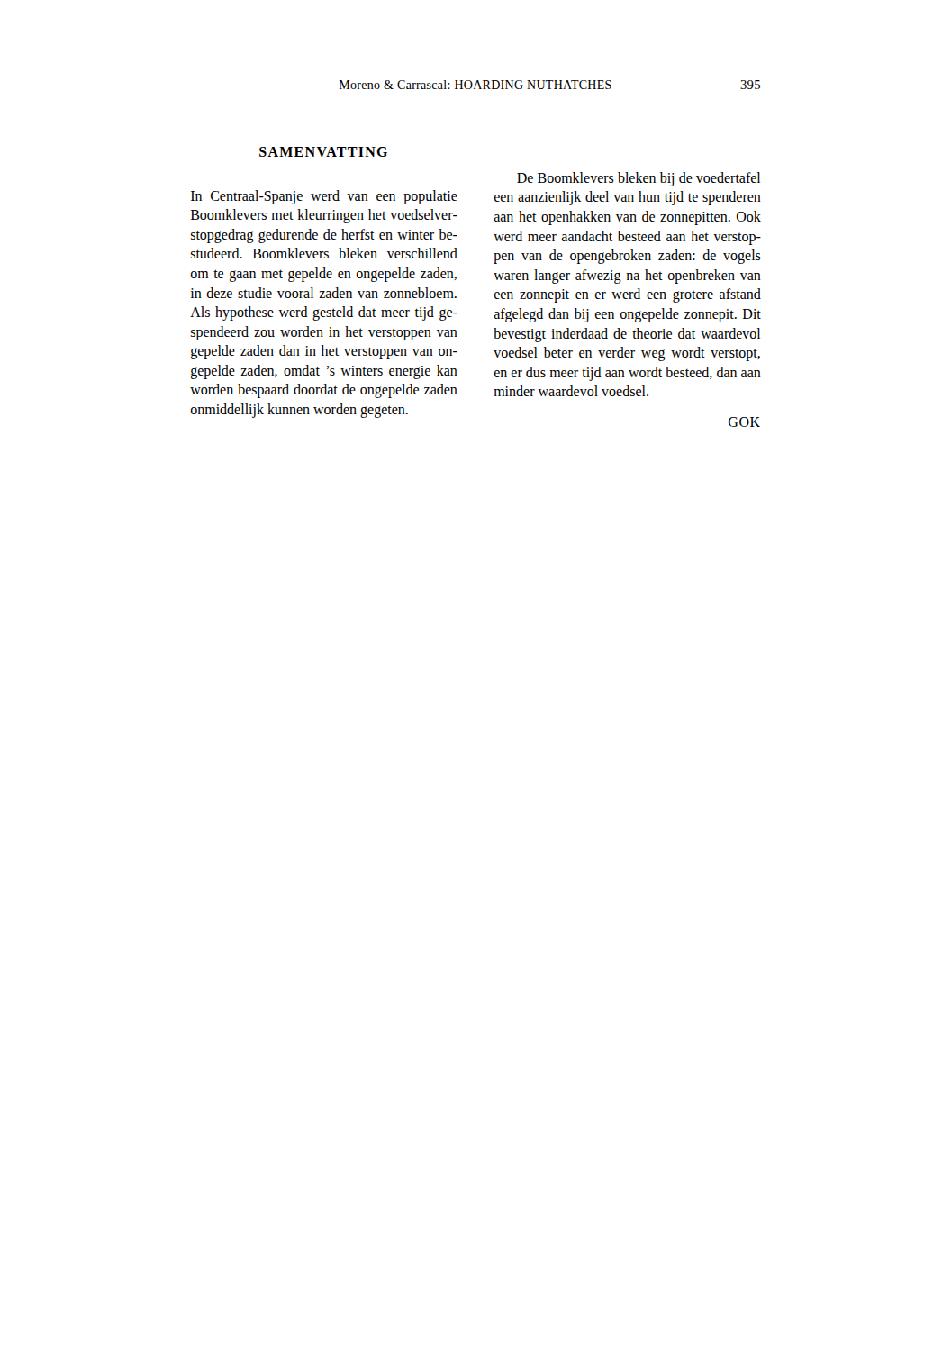Moreno & Carrascal: HOARDING NUTHATCHES 395
SAMENVATTING
In Centraal-Spanje werd van een populatie Boomklevers met kleurringen het voedselverstopgedrag gedurende de herfst en winter bestudeerd. Boomklevers bleken verschillend om te gaan met gepelde en ongepelde zaden, in deze studie vooral zaden van zonnebloem. Als hypothese werd gesteld dat meer tijd gespendeerd zou worden in het verstoppen van gepelde zaden dan in het verstoppen van ongepelde zaden, omdat ’s winters energie kan worden bespaard doordat de ongepelde zaden onmiddellijk kunnen worden gegeten.
De Boomklevers bleken bij de voedertafel een aanzienlijk deel van hun tijd te spenderen aan het openhakken van de zonnepitten. Ook werd meer aandacht besteed aan het verstoppen van de opengebroken zaden: de vogels waren langer afwezig na het openbreken van een zonnepit en er werd een grotere afstand afgelegd dan bij een ongepelde zonnepit. Dit bevestigt inderdaad de theorie dat waardevol voedsel beter en verder weg wordt verstopt, en er dus meer tijd aan wordt besteed, dan aan minder waardevol voedsel.
GOK